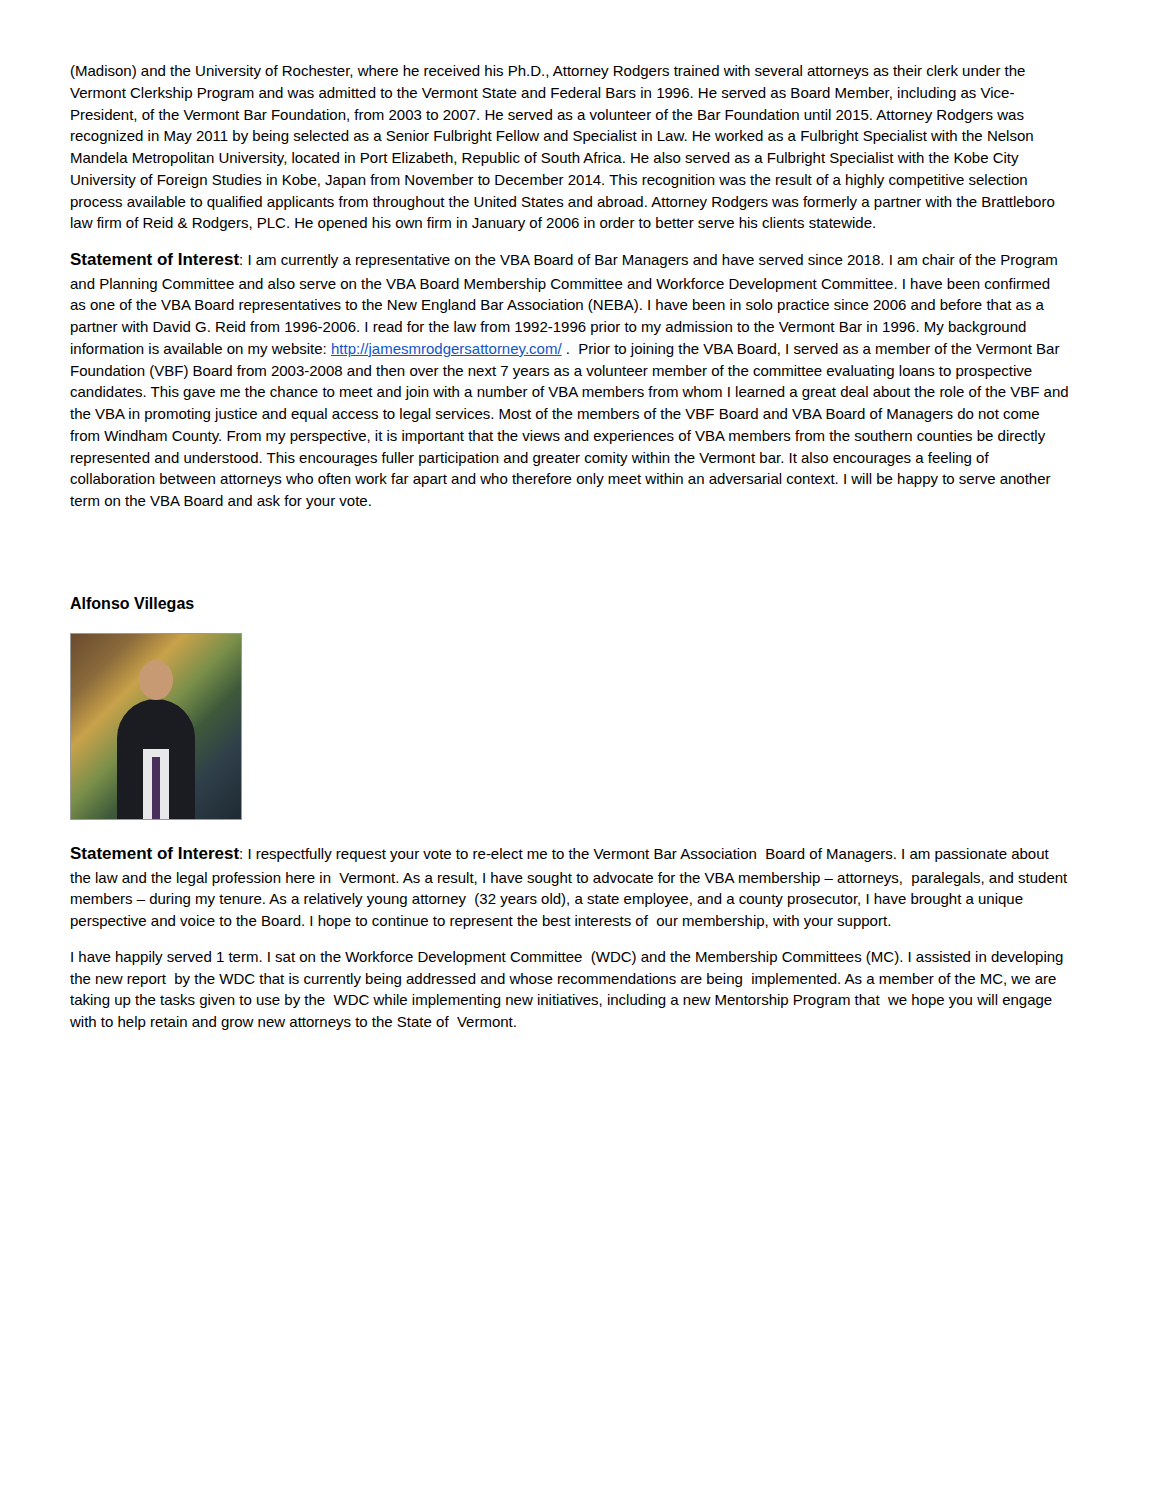(Madison) and the University of Rochester, where he received his Ph.D., Attorney Rodgers trained with several attorneys as their clerk under the Vermont Clerkship Program and was admitted to the Vermont State and Federal Bars in 1996. He served as Board Member, including as Vice-President, of the Vermont Bar Foundation, from 2003 to 2007. He served as a volunteer of the Bar Foundation until 2015. Attorney Rodgers was recognized in May 2011 by being selected as a Senior Fulbright Fellow and Specialist in Law. He worked as a Fulbright Specialist with the Nelson Mandela Metropolitan University, located in Port Elizabeth, Republic of South Africa. He also served as a Fulbright Specialist with the Kobe City University of Foreign Studies in Kobe, Japan from November to December 2014. This recognition was the result of a highly competitive selection process available to qualified applicants from throughout the United States and abroad. Attorney Rodgers was formerly a partner with the Brattleboro law firm of Reid & Rodgers, PLC. He opened his own firm in January of 2006 in order to better serve his clients statewide.
Statement of Interest: I am currently a representative on the VBA Board of Bar Managers and have served since 2018. I am chair of the Program and Planning Committee and also serve on the VBA Board Membership Committee and Workforce Development Committee. I have been confirmed as one of the VBA Board representatives to the New England Bar Association (NEBA). I have been in solo practice since 2006 and before that as a partner with David G. Reid from 1996-2006. I read for the law from 1992-1996 prior to my admission to the Vermont Bar in 1996. My background information is available on my website: http://jamesmrodgersattorney.com/ . Prior to joining the VBA Board, I served as a member of the Vermont Bar Foundation (VBF) Board from 2003-2008 and then over the next 7 years as a volunteer member of the committee evaluating loans to prospective candidates. This gave me the chance to meet and join with a number of VBA members from whom I learned a great deal about the role of the VBF and the VBA in promoting justice and equal access to legal services. Most of the members of the VBF Board and VBA Board of Managers do not come from Windham County. From my perspective, it is important that the views and experiences of VBA members from the southern counties be directly represented and understood. This encourages fuller participation and greater comity within the Vermont bar. It also encourages a feeling of collaboration between attorneys who often work far apart and who therefore only meet within an adversarial context. I will be happy to serve another term on the VBA Board and ask for your vote.
Alfonso Villegas
Statement of Interest: I respectfully request your vote to re-elect me to the Vermont Bar Association Board of Managers. I am passionate about the law and the legal profession here in Vermont. As a result, I have sought to advocate for the VBA membership – attorneys, paralegals, and student members – during my tenure. As a relatively young attorney (32 years old), a state employee, and a county prosecutor, I have brought a unique perspective and voice to the Board. I hope to continue to represent the best interests of our membership, with your support.
I have happily served 1 term. I sat on the Workforce Development Committee (WDC) and the Membership Committees (MC). I assisted in developing the new report by the WDC that is currently being addressed and whose recommendations are being implemented. As a member of the MC, we are taking up the tasks given to use by the WDC while implementing new initiatives, including a new Mentorship Program that we hope you will engage with to help retain and grow new attorneys to the State of Vermont.